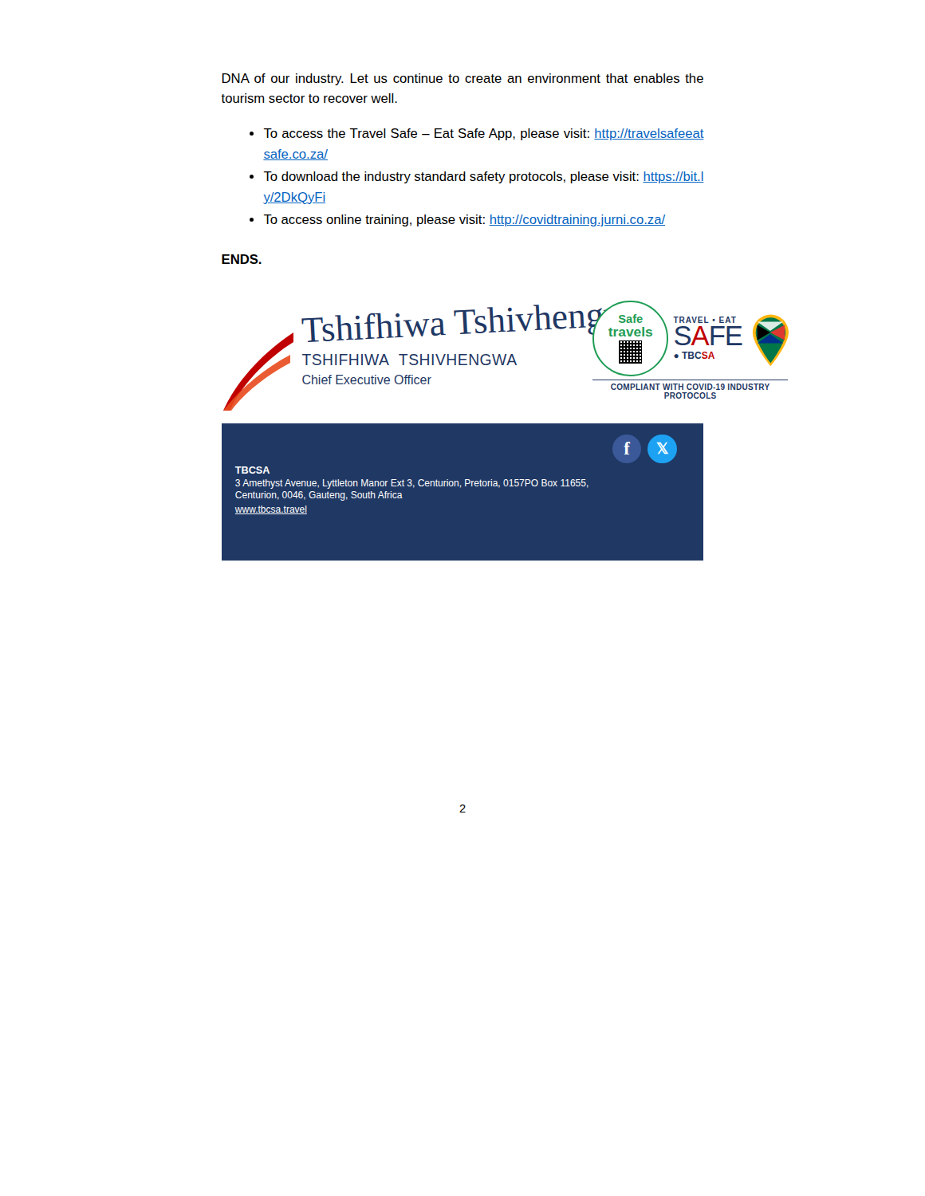DNA of our industry. Let us continue to create an environment that enables the tourism sector to recover well.
To access the Travel Safe – Eat Safe App, please visit: http://travelsafeeatsafe.co.za/
To download the industry standard safety protocols, please visit: https://bit.ly/2DkQyFi
To access online training, please visit: http://covidtraining.jurni.co.za/
ENDS.
Tshifhiwa Tshivhengwa
TSHIFHIWA TSHIVHENGWA
Chief Executive Officer
Safe
travels
TRAVEL • EAT
SAFE
● TBCSA
COMPLIANT WITH COVID-19 INDUSTRY PROTOCOLS
f
𝕏
TBCSA
3 Amethyst Avenue, Lyttleton Manor Ext 3, Centurion, Pretoria, 0157PO Box 11655, Centurion, 0046, Gauteng, South Africa
www.tbcsa.travel
2